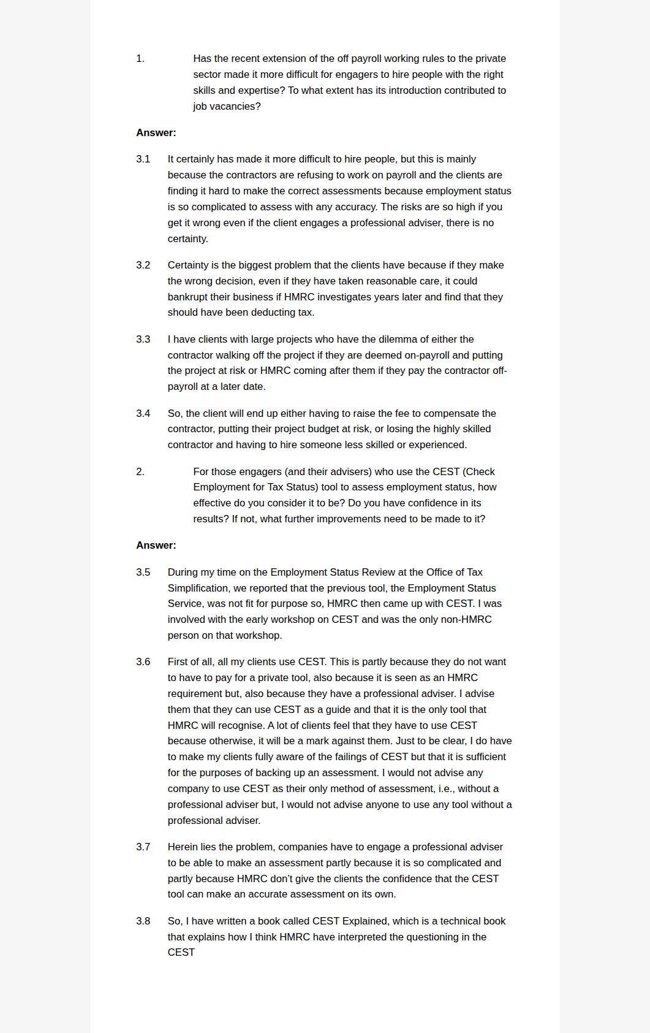1. Has the recent extension of the off payroll working rules to the private sector made it more difficult for engagers to hire people with the right skills and expertise? To what extent has its introduction contributed to job vacancies?
Answer:
3.1 It certainly has made it more difficult to hire people, but this is mainly because the contractors are refusing to work on payroll and the clients are finding it hard to make the correct assessments because employment status is so complicated to assess with any accuracy. The risks are so high if you get it wrong even if the client engages a professional adviser, there is no certainty.
3.2 Certainty is the biggest problem that the clients have because if they make the wrong decision, even if they have taken reasonable care, it could bankrupt their business if HMRC investigates years later and find that they should have been deducting tax.
3.3 I have clients with large projects who have the dilemma of either the contractor walking off the project if they are deemed on-payroll and putting the project at risk or HMRC coming after them if they pay the contractor off-payroll at a later date.
3.4 So, the client will end up either having to raise the fee to compensate the contractor, putting their project budget at risk, or losing the highly skilled contractor and having to hire someone less skilled or experienced.
2. For those engagers (and their advisers) who use the CEST (Check Employment for Tax Status) tool to assess employment status, how effective do you consider it to be? Do you have confidence in its results? If not, what further improvements need to be made to it?
Answer:
3.5 During my time on the Employment Status Review at the Office of Tax Simplification, we reported that the previous tool, the Employment Status Service, was not fit for purpose so, HMRC then came up with CEST. I was involved with the early workshop on CEST and was the only non-HMRC person on that workshop.
3.6 First of all, all my clients use CEST. This is partly because they do not want to have to pay for a private tool, also because it is seen as an HMRC requirement but, also because they have a professional adviser. I advise them that they can use CEST as a guide and that it is the only tool that HMRC will recognise. A lot of clients feel that they have to use CEST because otherwise, it will be a mark against them. Just to be clear, I do have to make my clients fully aware of the failings of CEST but that it is sufficient for the purposes of backing up an assessment. I would not advise any company to use CEST as their only method of assessment, i.e., without a professional adviser but, I would not advise anyone to use any tool without a professional adviser.
3.7 Herein lies the problem, companies have to engage a professional adviser to be able to make an assessment partly because it is so complicated and partly because HMRC don’t give the clients the confidence that the CEST tool can make an accurate assessment on its own.
3.8 So, I have written a book called CEST Explained, which is a technical book that explains how I think HMRC have interpreted the questioning in the CEST